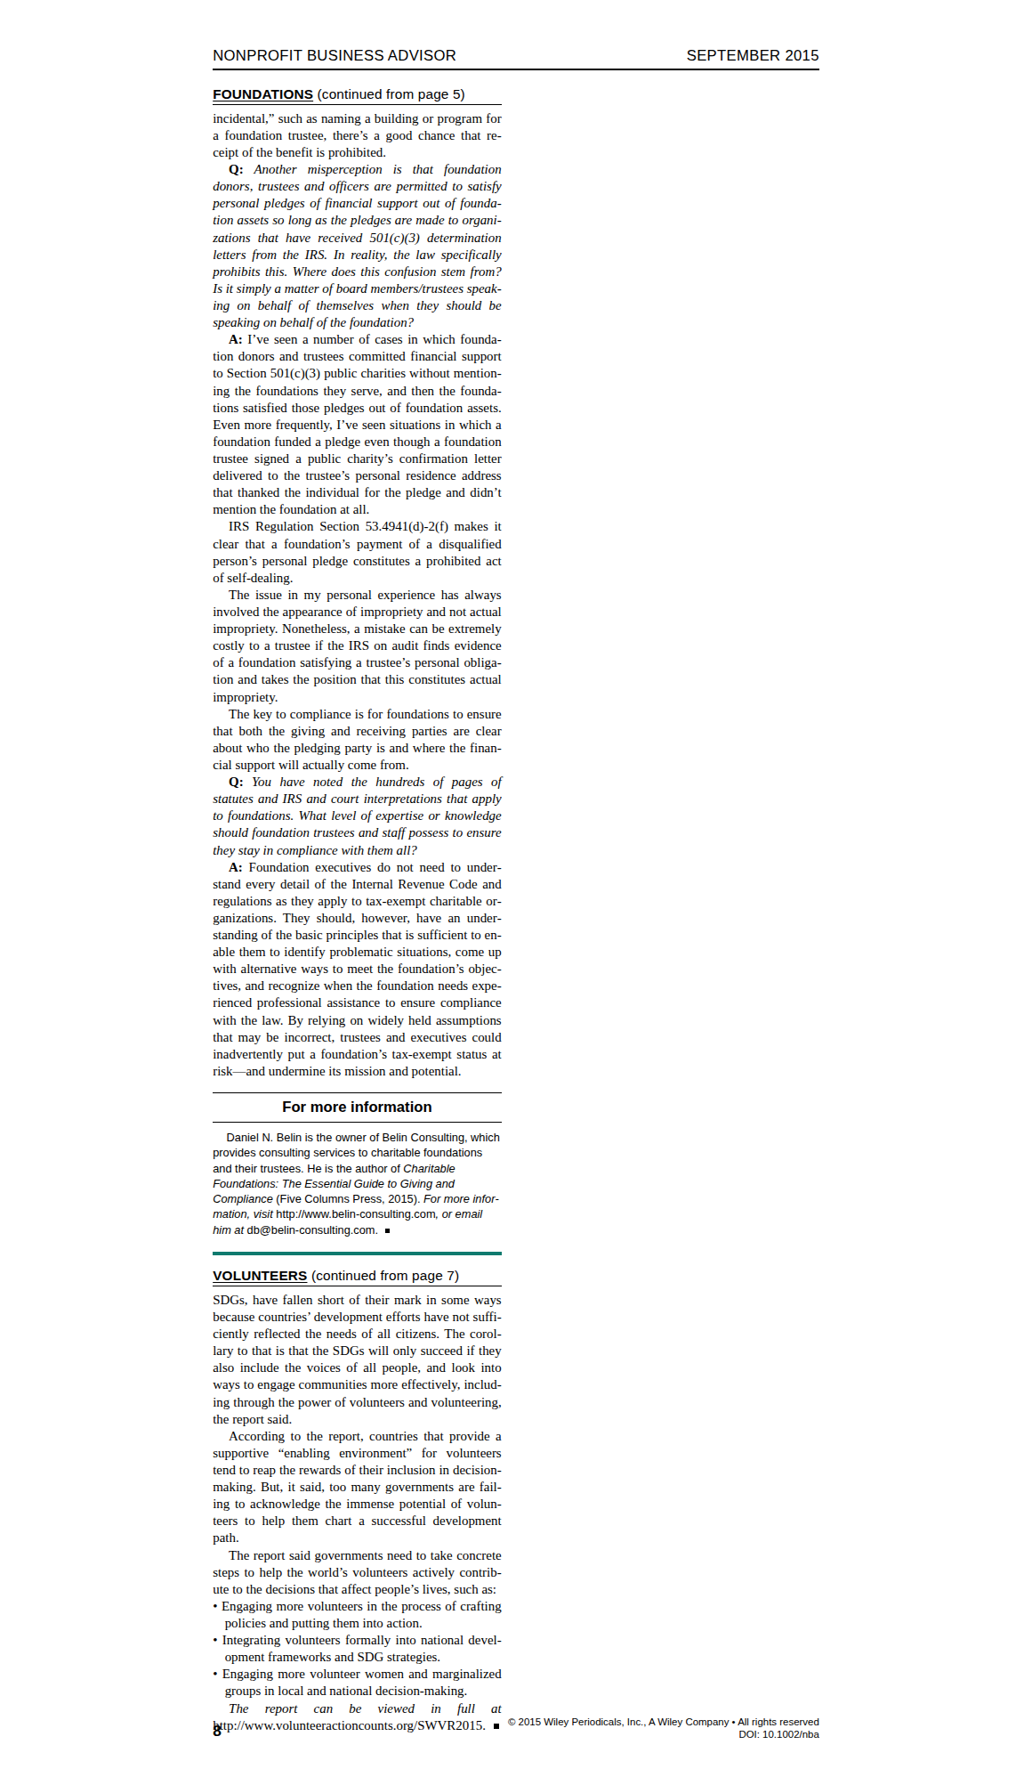NONPROFIT BUSINESS ADVISOR
SEPTEMBER 2015
FOUNDATIONS (continued from page 5)
incidental,” such as naming a building or program for a foundation trustee, there’s a good chance that receipt of the benefit is prohibited.
Q: Another misperception is that foundation donors, trustees and officers are permitted to satisfy personal pledges of financial support out of foundation assets so long as the pledges are made to organizations that have received 501(c)(3) determination letters from the IRS. In reality, the law specifically prohibits this. Where does this confusion stem from? Is it simply a matter of board members/trustees speaking on behalf of themselves when they should be speaking on behalf of the foundation?
A: I’ve seen a number of cases in which foundation donors and trustees committed financial support to Section 501(c)(3) public charities without mentioning the foundations they serve, and then the foundations satisfied those pledges out of foundation assets. Even more frequently, I’ve seen situations in which a foundation funded a pledge even though a foundation trustee signed a public charity’s confirmation letter delivered to the trustee’s personal residence address that thanked the individual for the pledge and didn’t mention the foundation at all.
IRS Regulation Section 53.4941(d)-2(f) makes it clear that a foundation’s payment of a disqualified person’s personal pledge constitutes a prohibited act of self-dealing.
The issue in my personal experience has always involved the appearance of impropriety and not actual impropriety. Nonetheless, a mistake can be extremely costly to a trustee if the IRS on audit finds evidence of a foundation satisfying a trustee’s personal obligation and takes the position that this constitutes actual impropriety.
The key to compliance is for foundations to ensure that both the giving and receiving parties are clear about who the pledging party is and where the financial support will actually come from.
Q: You have noted the hundreds of pages of statutes and IRS and court interpretations that apply to foundations. What level of expertise or knowledge should foundation trustees and staff possess to ensure they stay in compliance with them all?
A: Foundation executives do not need to understand every detail of the Internal Revenue Code and regulations as they apply to tax-exempt charitable organizations. They should, however, have an understanding of the basic principles that is sufficient to enable them to identify problematic situations, come up with alternative ways to meet the foundation’s objectives, and recognize when the foundation needs experienced professional assistance to ensure compliance with the law. By relying on widely held assumptions that may be incorrect, trustees and executives could inadvertently put a foundation’s tax-exempt status at risk—and undermine its mission and potential.
For more information
Daniel N. Belin is the owner of Belin Consulting, which provides consulting services to charitable foundations and their trustees. He is the author of Charitable Foundations: The Essential Guide to Giving and Compliance (Five Columns Press, 2015). For more information, visit http://www.belin-consulting.com, or email him at db@belin-consulting.com.
VOLUNTEERS (continued from page 7)
SDGs, have fallen short of their mark in some ways because countries’ development efforts have not sufficiently reflected the needs of all citizens. The corollary to that is that the SDGs will only succeed if they also include the voices of all people, and look into ways to engage communities more effectively, including through the power of volunteers and volunteering, the report said.
According to the report, countries that provide a supportive “enabling environment” for volunteers tend to reap the rewards of their inclusion in decision-making. But, it said, too many governments are failing to acknowledge the immense potential of volunteers to help them chart a successful development path.
The report said governments need to take concrete steps to help the world’s volunteers actively contribute to the decisions that affect people’s lives, such as:
Engaging more volunteers in the process of crafting policies and putting them into action.
Integrating volunteers formally into national development frameworks and SDG strategies.
Engaging more volunteer women and marginalized groups in local and national decision-making.
The report can be viewed in full at http://www.volunteeractioncounts.org/SWVR2015.
8
© 2015 Wiley Periodicals, Inc., A Wiley Company • All rights reserved
DOI: 10.1002/nba